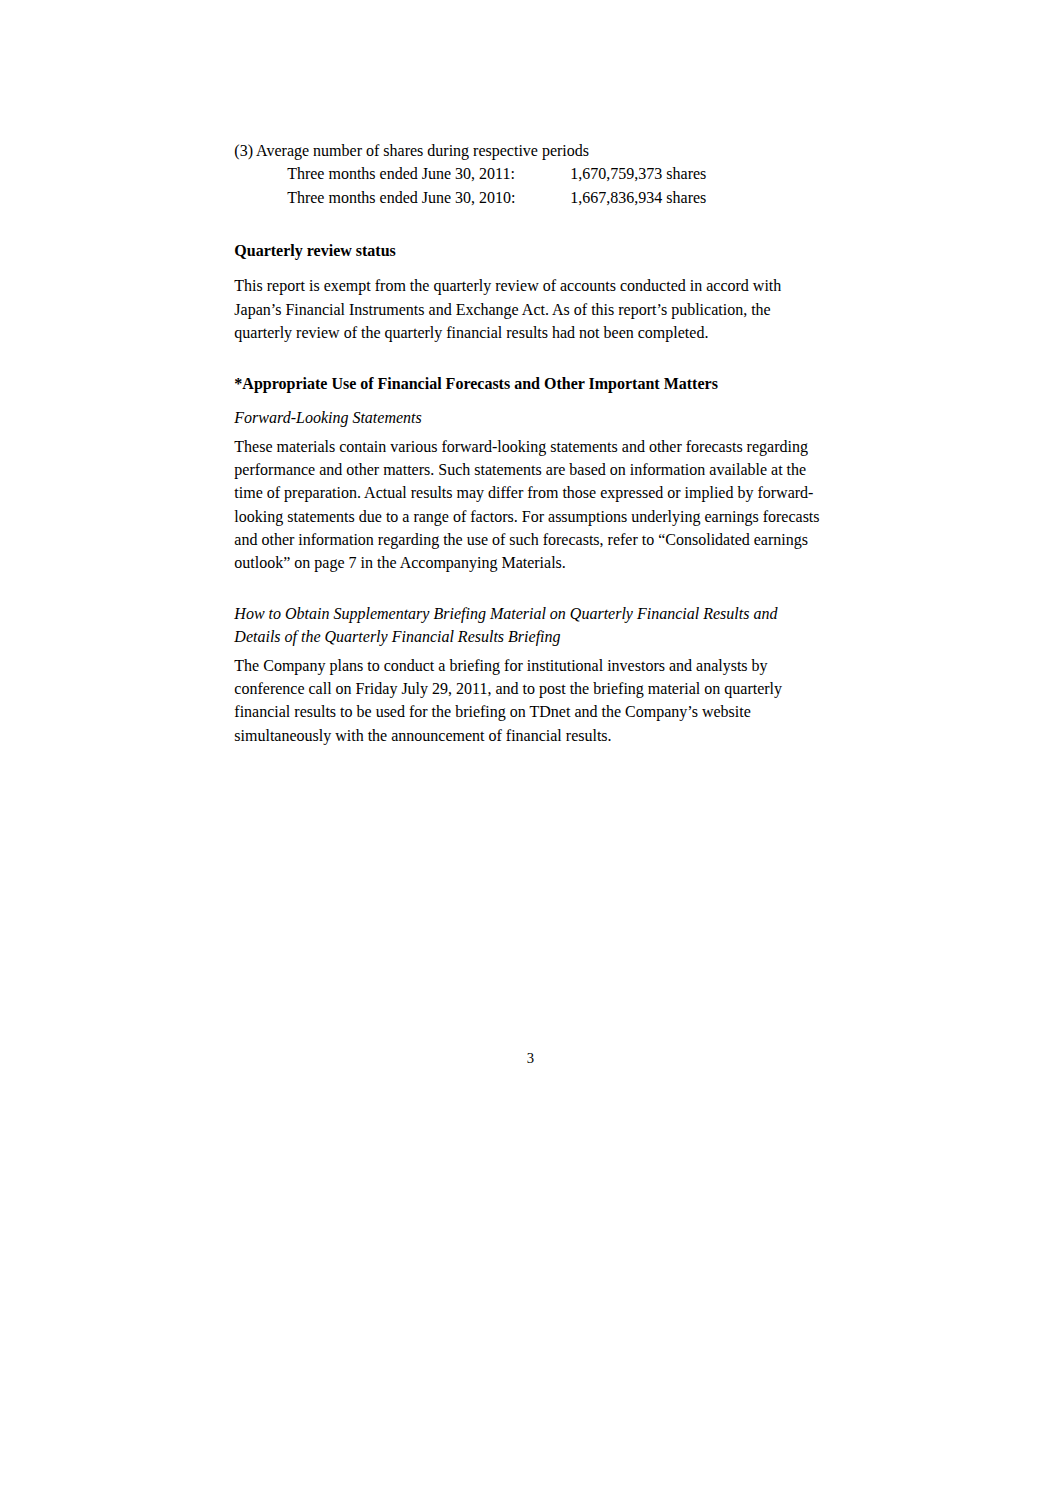(3) Average number of shares during respective periods
Three months ended June 30, 2011: 1,670,759,373 shares
Three months ended June 30, 2010: 1,667,836,934 shares
Quarterly review status
This report is exempt from the quarterly review of accounts conducted in accord with Japan’s Financial Instruments and Exchange Act. As of this report’s publication, the quarterly review of the quarterly financial results had not been completed.
*Appropriate Use of Financial Forecasts and Other Important Matters
Forward-Looking Statements
These materials contain various forward-looking statements and other forecasts regarding performance and other matters. Such statements are based on information available at the time of preparation. Actual results may differ from those expressed or implied by forward-looking statements due to a range of factors. For assumptions underlying earnings forecasts and other information regarding the use of such forecasts, refer to “Consolidated earnings outlook” on page 7 in the Accompanying Materials.
How to Obtain Supplementary Briefing Material on Quarterly Financial Results and Details of the Quarterly Financial Results Briefing
The Company plans to conduct a briefing for institutional investors and analysts by conference call on Friday July 29, 2011, and to post the briefing material on quarterly financial results to be used for the briefing on TDnet and the Company’s website simultaneously with the announcement of financial results.
3